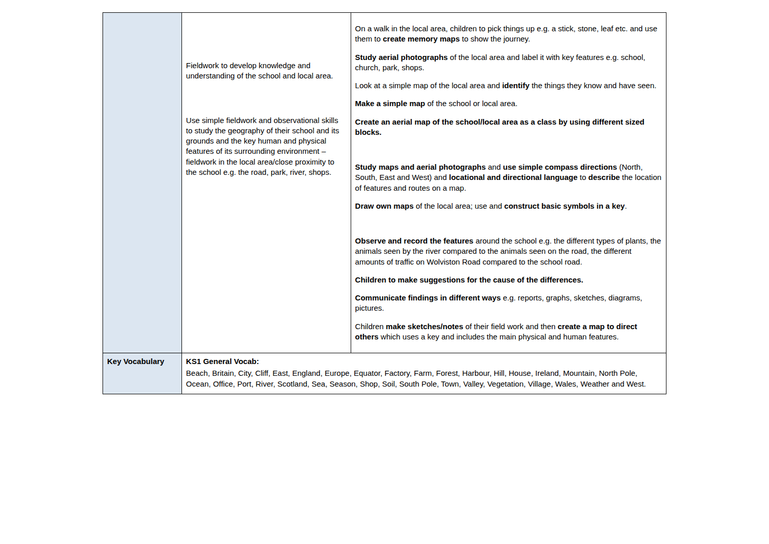| | Fieldwork to develop knowledge and understanding of the school and local area. Use simple fieldwork and observational skills to study the geography of their school and its grounds and the key human and physical features of its surrounding environment – fieldwork in the local area/close proximity to the school e.g. the road, park, river, shops. | On a walk in the local area, children to pick things up e.g. a stick, stone, leaf etc. and use them to create memory maps to show the journey. Study aerial photographs of the local area and label it with key features e.g. school, church, park, shops. Look at a simple map of the local area and identify the things they know and have seen. Make a simple map of the school or local area. Create an aerial map of the school/local area as a class by using different sized blocks. Study maps and aerial photographs and use simple compass directions (North, South, East and West) and locational and directional language to describe the location of features and routes on a map. Draw own maps of the local area; use and construct basic symbols in a key . Observe and record the features around the school e.g. the different types of plants, the animals seen by the river compared to the animals seen on the road, the different amounts of traffic on Wolviston Road compared to the school road. Children to make suggestions for the cause of the differences. Communicate findings in different ways e.g. reports, graphs, sketches, diagrams, pictures. Children make sketches/notes of their field work and then create a map to direct others which uses a key and includes the main physical and human features. |
| Key Vocabulary | KS1 General Vocab: Beach, Britain, City, Cliff, East, England, Europe, Equator, Factory, Farm, Forest, Harbour, Hill, House, Ireland, Mountain, North Pole, Ocean, Office, Port, River, Scotland, Sea, Season, Shop, Soil, South Pole, Town, Valley, Vegetation, Village, Wales, Weather and West. |